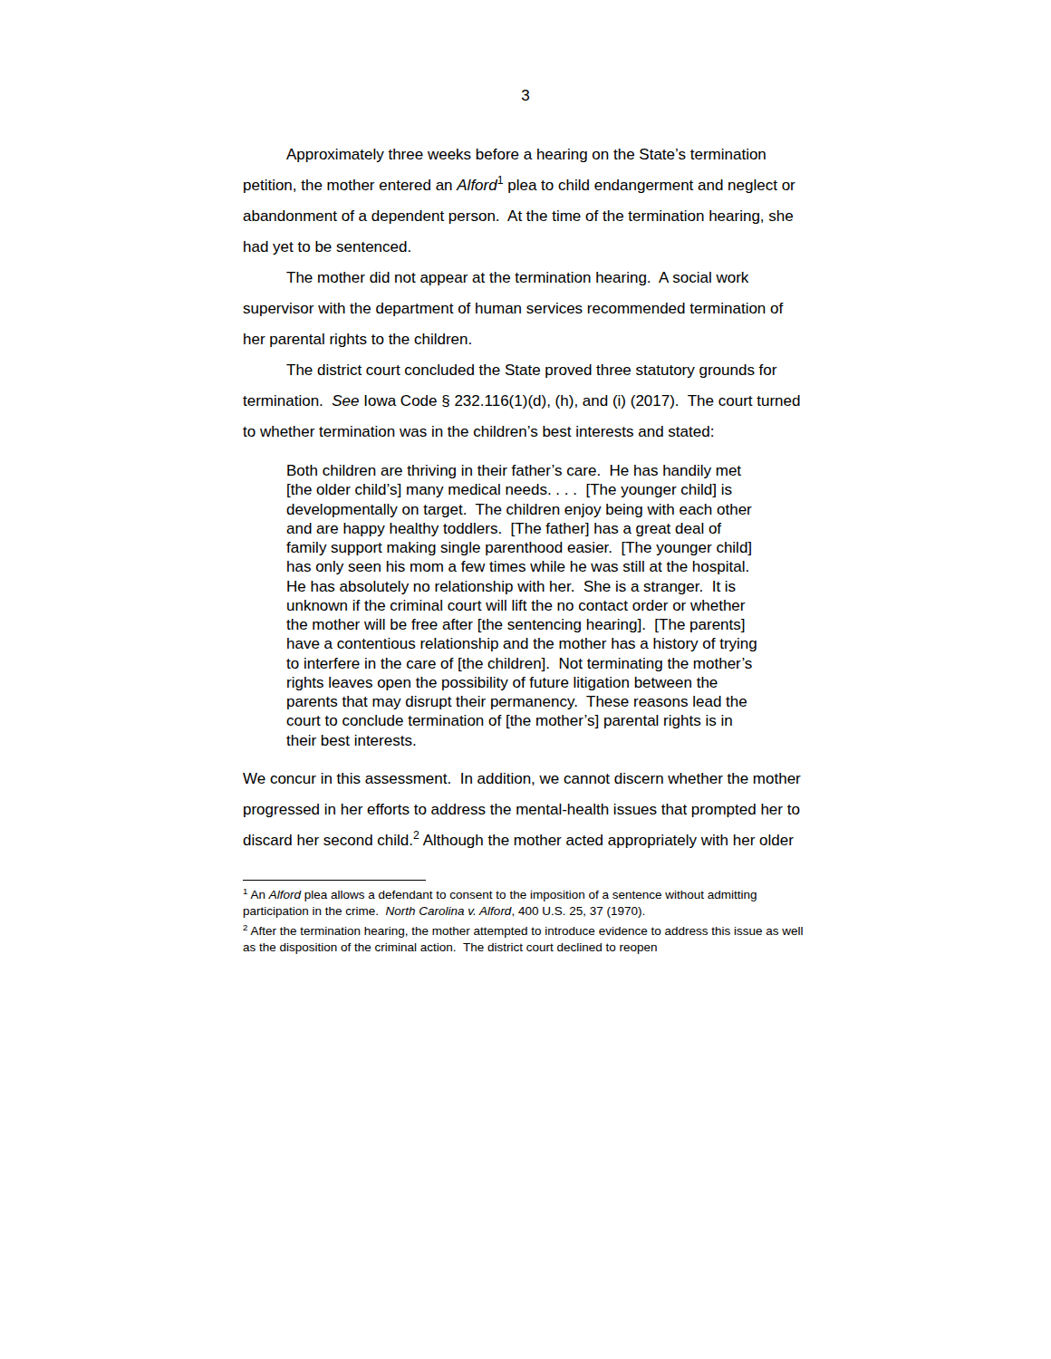3
Approximately three weeks before a hearing on the State’s termination petition, the mother entered an Alford1 plea to child endangerment and neglect or abandonment of a dependent person. At the time of the termination hearing, she had yet to be sentenced.
The mother did not appear at the termination hearing. A social work supervisor with the department of human services recommended termination of her parental rights to the children.
The district court concluded the State proved three statutory grounds for termination. See Iowa Code § 232.116(1)(d), (h), and (i) (2017). The court turned to whether termination was in the children’s best interests and stated:
Both children are thriving in their father’s care. He has handily met [the older child’s] many medical needs. . . . [The younger child] is developmentally on target. The children enjoy being with each other and are happy healthy toddlers. [The father] has a great deal of family support making single parenthood easier. [The younger child] has only seen his mom a few times while he was still at the hospital. He has absolutely no relationship with her. She is a stranger. It is unknown if the criminal court will lift the no contact order or whether the mother will be free after [the sentencing hearing]. [The parents] have a contentious relationship and the mother has a history of trying to interfere in the care of [the children]. Not terminating the mother’s rights leaves open the possibility of future litigation between the parents that may disrupt their permanency. These reasons lead the court to conclude termination of [the mother’s] parental rights is in their best interests.
We concur in this assessment. In addition, we cannot discern whether the mother progressed in her efforts to address the mental-health issues that prompted her to discard her second child.2 Although the mother acted appropriately with her older
1 An Alford plea allows a defendant to consent to the imposition of a sentence without admitting participation in the crime. North Carolina v. Alford, 400 U.S. 25, 37 (1970).
2 After the termination hearing, the mother attempted to introduce evidence to address this issue as well as the disposition of the criminal action. The district court declined to reopen